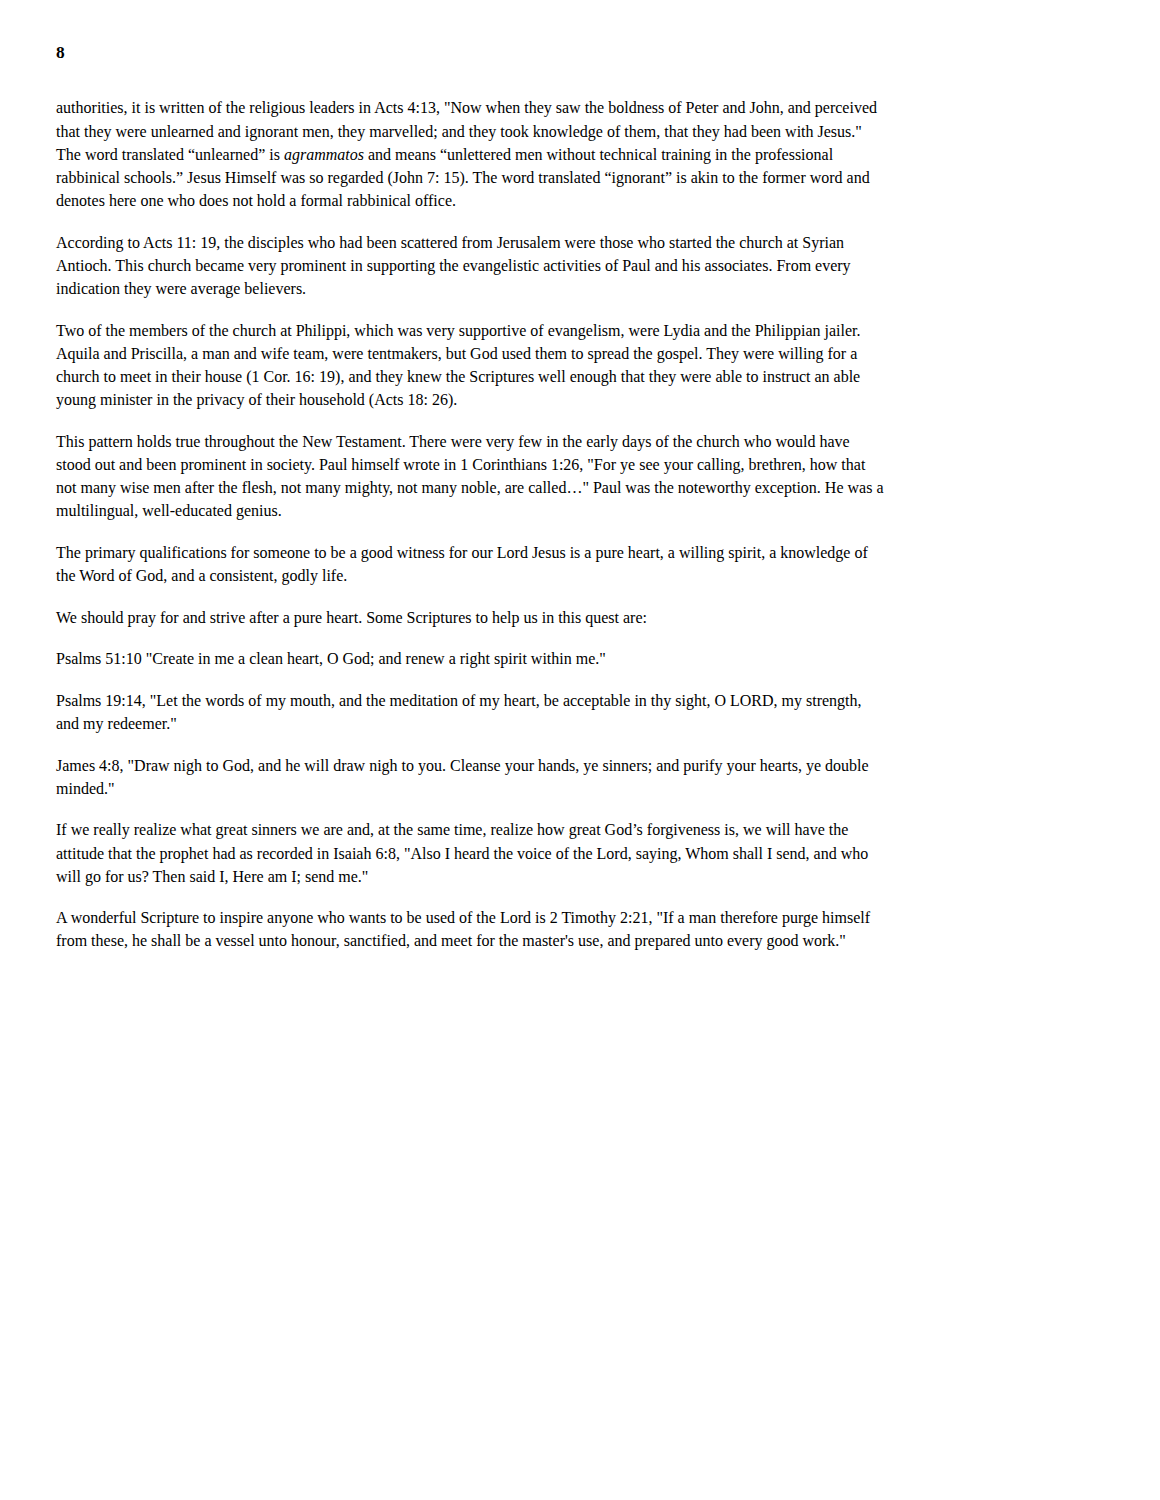8
authorities, it is written of the religious leaders in Acts 4:13, "Now when they saw the boldness of Peter and John, and perceived that they were unlearned and ignorant men, they marvelled; and they took knowledge of them, that they had been with Jesus." The word translated “unlearned” is agrammatos and means “unlettered men without technical training in the professional rabbinical schools.” Jesus Himself was so regarded (John 7: 15). The word translated “ignorant” is akin to the former word and denotes here one who does not hold a formal rabbinical office.
According to Acts 11: 19, the disciples who had been scattered from Jerusalem were those who started the church at Syrian Antioch. This church became very prominent in supporting the evangelistic activities of Paul and his associates. From every indication they were average believers.
Two of the members of the church at Philippi, which was very supportive of evangelism, were Lydia and the Philippian jailer. Aquila and Priscilla, a man and wife team, were tentmakers, but God used them to spread the gospel. They were willing for a church to meet in their house (1 Cor. 16: 19), and they knew the Scriptures well enough that they were able to instruct an able young minister in the privacy of their household (Acts 18: 26).
This pattern holds true throughout the New Testament. There were very few in the early days of the church who would have stood out and been prominent in society. Paul himself wrote in 1 Corinthians 1:26, "For ye see your calling, brethren, how that not many wise men after the flesh, not many mighty, not many noble, are called…" Paul was the noteworthy exception. He was a multilingual, well-educated genius.
The primary qualifications for someone to be a good witness for our Lord Jesus is a pure heart, a willing spirit, a knowledge of the Word of God, and a consistent, godly life.
We should pray for and strive after a pure heart. Some Scriptures to help us in this quest are:
Psalms 51:10 "Create in me a clean heart, O God; and renew a right spirit within me."
Psalms 19:14, "Let the words of my mouth, and the meditation of my heart, be acceptable in thy sight, O LORD, my strength, and my redeemer."
James 4:8, "Draw nigh to God, and he will draw nigh to you. Cleanse your hands, ye sinners; and purify your hearts, ye double minded."
If we really realize what great sinners we are and, at the same time, realize how great God’s forgiveness is, we will have the attitude that the prophet had as recorded in Isaiah 6:8, "Also I heard the voice of the Lord, saying, Whom shall I send, and who will go for us? Then said I, Here am I; send me."
A wonderful Scripture to inspire anyone who wants to be used of the Lord is 2 Timothy 2:21, "If a man therefore purge himself from these, he shall be a vessel unto honour, sanctified, and meet for the master's use, and prepared unto every good work."